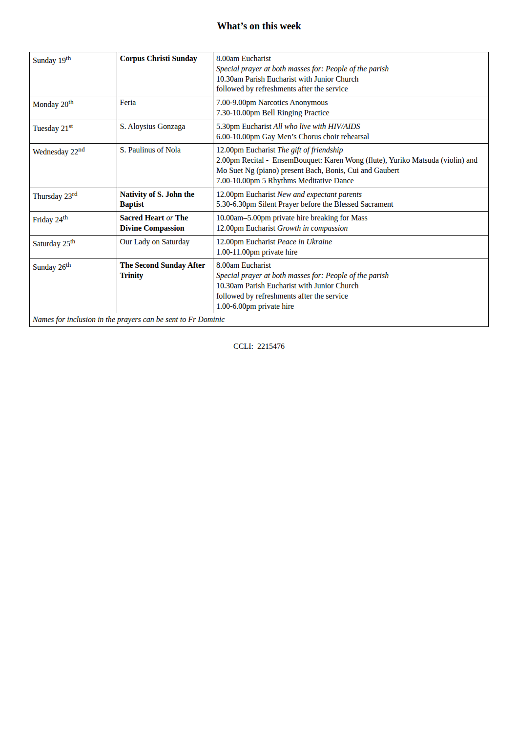What’s on this week
| Sunday 19 th | Corpus Christi Sunday | 8.00am Eucharist Special prayer at both masses for: People of the parish 10.30am Parish Eucharist with Junior Church followed by refreshments after the service |
| Monday 20 th | Feria | 7.00-9.00pm Narcotics Anonymous 7.30-10.00pm Bell Ringing Practice |
| Tuesday 21 st | S. Aloysius Gonzaga | 5.30pm Eucharist All who live with HIV/AIDS 6.00-10.00pm Gay Men’s Chorus choir rehearsal |
| Wednesday 22 nd | S. Paulinus of Nola | 12.00pm Eucharist The gift of friendship 2.00pm Recital - EnsemBouquet: Karen Wong (flute), Yuriko Matsuda (violin) and Mo Suet Ng (piano) present Bach, Bonis, Cui and Gaubert 7.00-10.00pm 5 Rhythms Meditative Dance |
| Thursday 23 rd | Nativity of S. John the Baptist | 12.00pm Eucharist New and expectant parents 5.30-6.30pm Silent Prayer before the Blessed Sacrament |
| Friday 24 th | Sacred Heart or The Divine Compassion | 10.00am–5.00pm private hire breaking for Mass 12.00pm Eucharist Growth in compassion |
| Saturday 25 th | Our Lady on Saturday | 12.00pm Eucharist Peace in Ukraine 1.00-11.00pm private hire |
| Sunday 26 th | The Second Sunday After Trinity | 8.00am Eucharist Special prayer at both masses for: People of the parish 10.30am Parish Eucharist with Junior Church followed by refreshments after the service 1.00-6.00pm private hire |
| Names for inclusion in the prayers can be sent to Fr Dominic |
CCLI: 2215476